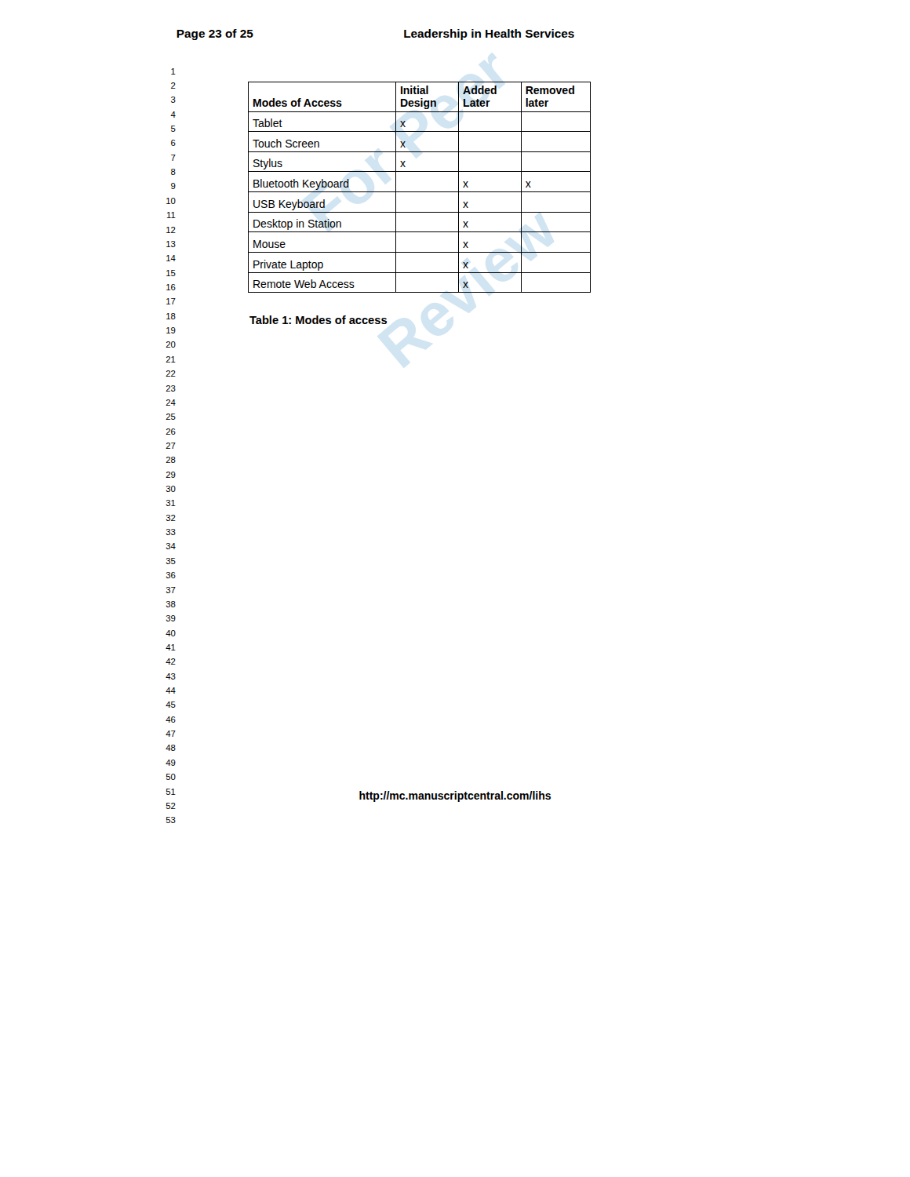Page 23 of 25
Leadership in Health Services
1
2
3
4
5
6
7
8
9
10
11
12
13
14
15
16
17
18
19
20
21
22
23
24
25
26
27
28
29
30
31
32
33
34
35
36
37
38
39
40
41
42
43
44
45
46
47
48
49
50
51
52
53
54
55
56
57
58
59
60
For Peer Review
| Modes of Access | Initial Design | Added Later | Removed later |
| --- | --- | --- | --- |
| Tablet | x | | |
| Touch Screen | x | | |
| Stylus | x | | |
| Bluetooth Keyboard | | x | x |
| USB Keyboard | | x | |
| Desktop in Station | | x | |
| Mouse | | x | |
| Private Laptop | | x | |
| Remote Web Access | | x | |
Table 1: Modes of access
http://mc.manuscriptcentral.com/lihs